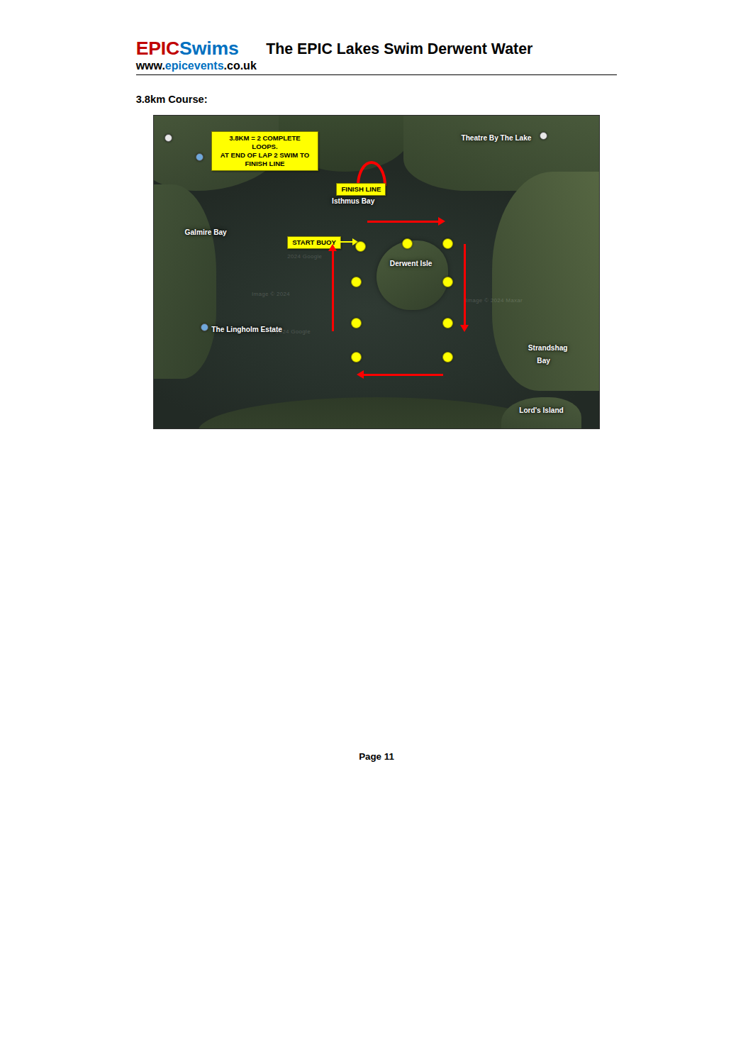EPIC Swims
www. epicevents.co.uk
The EPIC Lakes Swim Derwent Water
3.8km Course:
Theatre By The Lake Isthmus Bay Galmire Bay Derwent Isle The Lingholm Estate Strandshag Bay Lord's Island 2024 Google Image © 2024 © 2024 Google Image © 2024 Maxar
3.8KM = 2 COMPLETE LOOPS.
AT END OF LAP 2 SWIM TO
FINISH LINE
FINISH LINE
START BUOY
Page 11